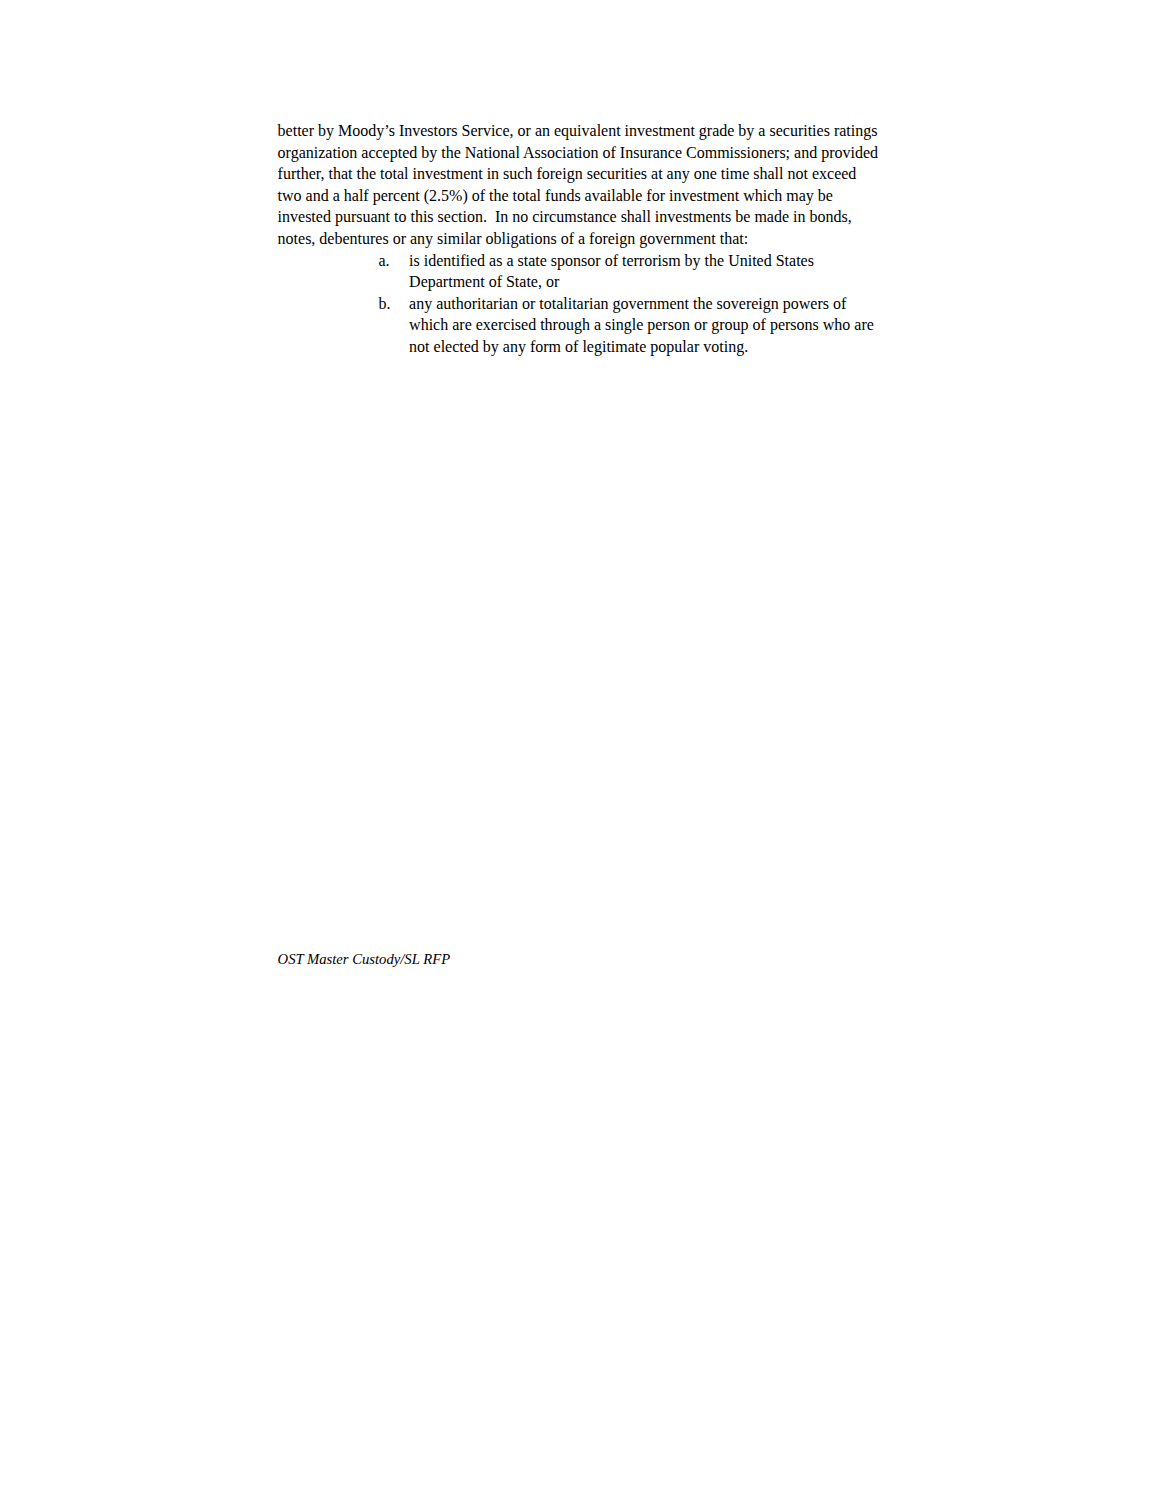better by Moody’s Investors Service, or an equivalent investment grade by a securities ratings organization accepted by the National Association of Insurance Commissioners; and provided further, that the total investment in such foreign securities at any one time shall not exceed two and a half percent (2.5%) of the total funds available for investment which may be invested pursuant to this section. In no circumstance shall investments be made in bonds, notes, debentures or any similar obligations of a foreign government that:
a. is identified as a state sponsor of terrorism by the United States Department of State, or
b. any authoritarian or totalitarian government the sovereign powers of which are exercised through a single person or group of persons who are not elected by any form of legitimate popular voting.
OST Master Custody/SL RFP